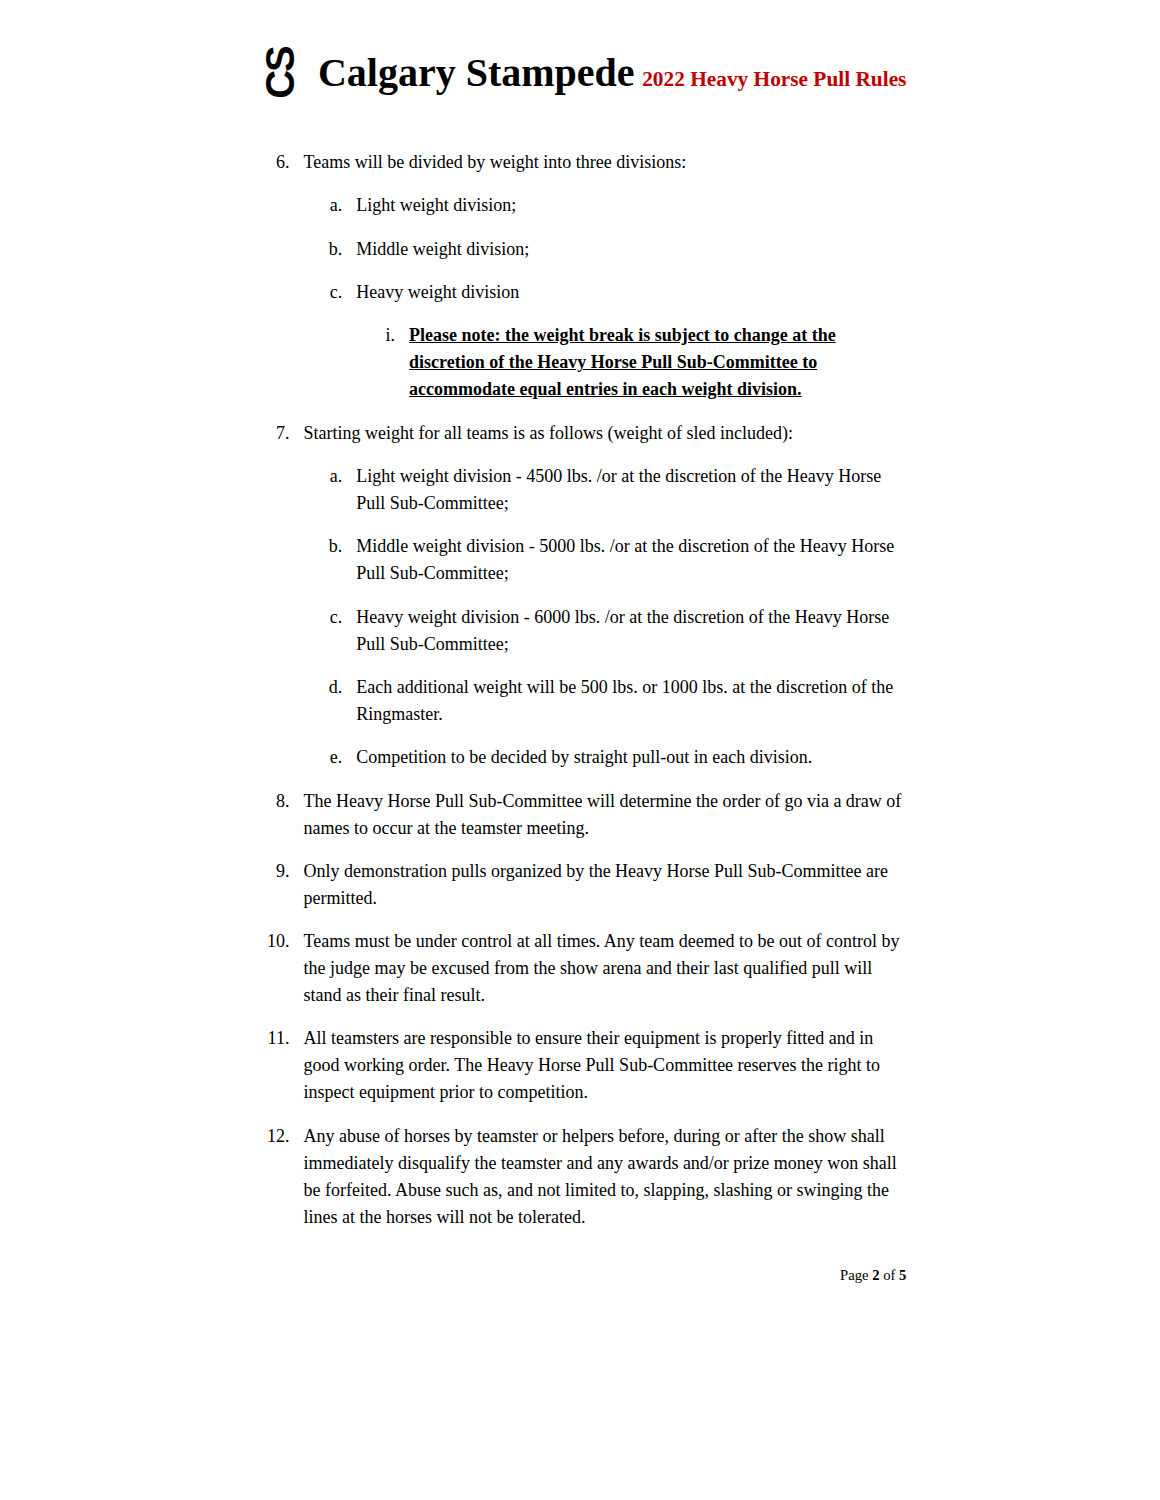CS Calgary Stampede
2022 Heavy Horse Pull Rules
Teams will be divided by weight into three divisions:
Light weight division;
Middle weight division;
Heavy weight division
Please note: the weight break is subject to change at the discretion of the Heavy Horse Pull Sub-Committee to accommodate equal entries in each weight division.
Starting weight for all teams is as follows (weight of sled included):
Light weight division - 4500 lbs. /or at the discretion of the Heavy Horse Pull Sub-Committee;
Middle weight division - 5000 lbs. /or at the discretion of the Heavy Horse Pull Sub-Committee;
Heavy weight division - 6000 lbs. /or at the discretion of the Heavy Horse Pull Sub-Committee;
Each additional weight will be 500 lbs. or 1000 lbs. at the discretion of the Ringmaster.
Competition to be decided by straight pull-out in each division.
The Heavy Horse Pull Sub-Committee will determine the order of go via a draw of names to occur at the teamster meeting.
Only demonstration pulls organized by the Heavy Horse Pull Sub-Committee are permitted.
Teams must be under control at all times. Any team deemed to be out of control by the judge may be excused from the show arena and their last qualified pull will stand as their final result.
All teamsters are responsible to ensure their equipment is properly fitted and in good working order. The Heavy Horse Pull Sub-Committee reserves the right to inspect equipment prior to competition.
Any abuse of horses by teamster or helpers before, during or after the show shall immediately disqualify the teamster and any awards and/or prize money won shall be forfeited. Abuse such as, and not limited to, slapping, slashing or swinging the lines at the horses will not be tolerated.
Page 2 of 5